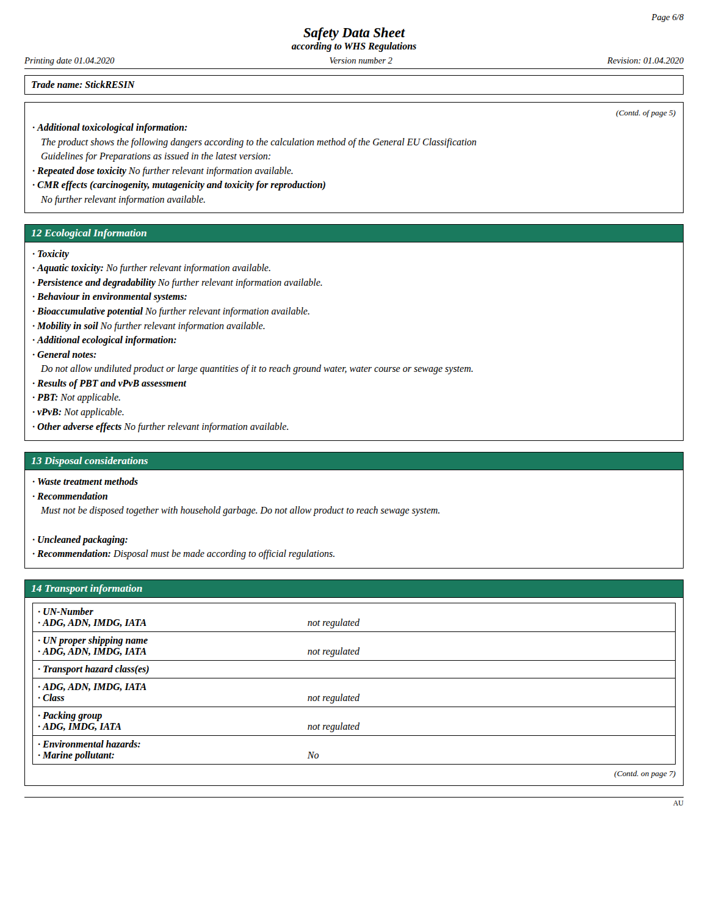Page 6/8
Safety Data Sheet
according to WHS Regulations
Printing date 01.04.2020 Version number 2 Revision: 01.04.2020
Trade name: StickRESIN
(Contd. of page 5)
· Additional toxicological information:
The product shows the following dangers according to the calculation method of the General EU Classification
Guidelines for Preparations as issued in the latest version:
· Repeated dose toxicity No further relevant information available.
· CMR effects (carcinogenity, mutagenicity and toxicity for reproduction)
No further relevant information available.
12 Ecological Information
· Toxicity
· Aquatic toxicity: No further relevant information available.
· Persistence and degradability No further relevant information available.
· Behaviour in environmental systems:
· Bioaccumulative potential No further relevant information available.
· Mobility in soil No further relevant information available.
· Additional ecological information:
· General notes:
Do not allow undiluted product or large quantities of it to reach ground water, water course or sewage system.
· Results of PBT and vPvB assessment
· PBT: Not applicable.
· vPvB: Not applicable.
· Other adverse effects No further relevant information available.
13 Disposal considerations
· Waste treatment methods
· Recommendation
Must not be disposed together with household garbage. Do not allow product to reach sewage system.
· Uncleaned packaging:
· Recommendation: Disposal must be made according to official regulations.
14 Transport information
| · UN-Number · ADG, ADN, IMDG, IATA | not regulated |
| · UN proper shipping name · ADG, ADN, IMDG, IATA | not regulated |
| · Transport hazard class(es) | |
| · ADG, ADN, IMDG, IATA · Class | not regulated |
| · Packing group · ADG, IMDG, IATA | not regulated |
| · Environmental hazards: · Marine pollutant: | No |
(Contd. on page 7)
AU